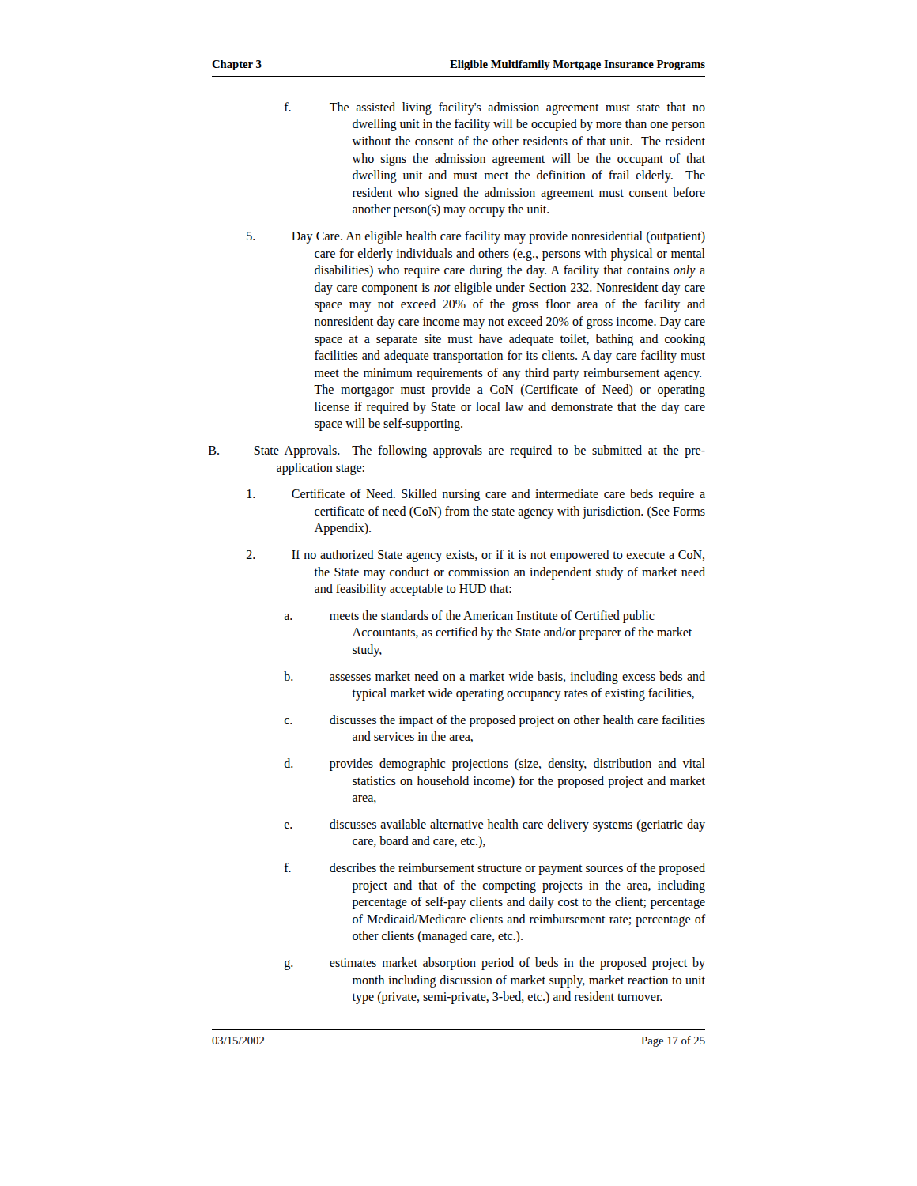Chapter 3 Eligible Multifamily Mortgage Insurance Programs
f. The assisted living facility's admission agreement must state that no dwelling unit in the facility will be occupied by more than one person without the consent of the other residents of that unit. The resident who signs the admission agreement will be the occupant of that dwelling unit and must meet the definition of frail elderly. The resident who signed the admission agreement must consent before another person(s) may occupy the unit.
5. Day Care. An eligible health care facility may provide nonresidential (outpatient) care for elderly individuals and others (e.g., persons with physical or mental disabilities) who require care during the day. A facility that contains only a day care component is not eligible under Section 232. Nonresident day care space may not exceed 20% of the gross floor area of the facility and nonresident day care income may not exceed 20% of gross income. Day care space at a separate site must have adequate toilet, bathing and cooking facilities and adequate transportation for its clients. A day care facility must meet the minimum requirements of any third party reimbursement agency. The mortgagor must provide a CoN (Certificate of Need) or operating license if required by State or local law and demonstrate that the day care space will be self-supporting.
B. State Approvals. The following approvals are required to be submitted at the pre-application stage:
1. Certificate of Need. Skilled nursing care and intermediate care beds require a certificate of need (CoN) from the state agency with jurisdiction. (See Forms Appendix).
2. If no authorized State agency exists, or if it is not empowered to execute a CoN, the State may conduct or commission an independent study of market need and feasibility acceptable to HUD that:
a. meets the standards of the American Institute of Certified public Accountants, as certified by the State and/or preparer of the market study,
b. assesses market need on a market wide basis, including excess beds and typical market wide operating occupancy rates of existing facilities,
c. discusses the impact of the proposed project on other health care facilities and services in the area,
d. provides demographic projections (size, density, distribution and vital statistics on household income) for the proposed project and market area,
e. discusses available alternative health care delivery systems (geriatric day care, board and care, etc.),
f. describes the reimbursement structure or payment sources of the proposed project and that of the competing projects in the area, including percentage of self-pay clients and daily cost to the client; percentage of Medicaid/Medicare clients and reimbursement rate; percentage of other clients (managed care, etc.).
g. estimates market absorption period of beds in the proposed project by month including discussion of market supply, market reaction to unit type (private, semi-private, 3-bed, etc.) and resident turnover.
03/15/2002 Page 17 of 25